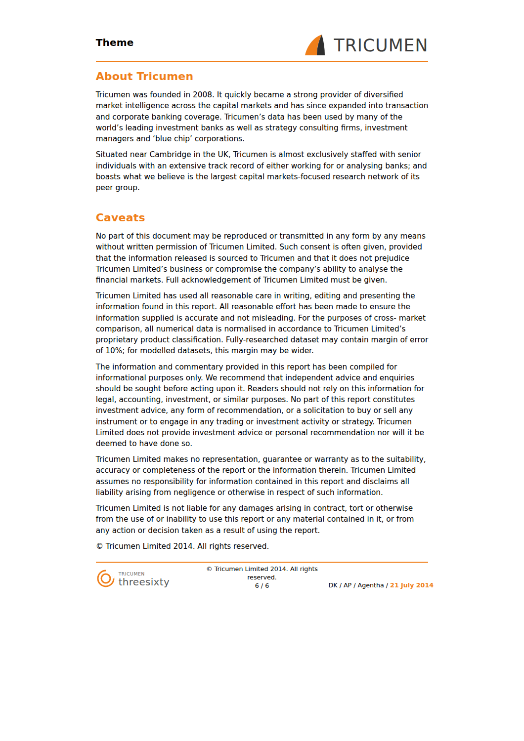Theme
TRICUMEN
About Tricumen
Tricumen was founded in 2008. It quickly became a strong provider of diversified market intelligence across the capital markets and has since expanded into transaction and corporate banking coverage. Tricumen’s data has been used by many of the world’s leading investment banks as well as strategy consulting firms, investment managers and ‘blue chip’ corporations.
Situated near Cambridge in the UK, Tricumen is almost exclusively staffed with senior individuals with an extensive track record of either working for or analysing banks; and boasts what we believe is the largest capital markets-focused research network of its peer group.
Caveats
No part of this document may be reproduced or transmitted in any form by any means without written permission of Tricumen Limited. Such consent is often given, provided that the information released is sourced to Tricumen and that it does not prejudice Tricumen Limited’s business or compromise the company’s ability to analyse the financial markets. Full acknowledgement of Tricumen Limited must be given.
Tricumen Limited has used all reasonable care in writing, editing and presenting the information found in this report. All reasonable effort has been made to ensure the information supplied is accurate and not misleading. For the purposes of cross- market comparison, all numerical data is normalised in accordance to Tricumen Limited’s proprietary product classification. Fully-researched dataset may contain margin of error of 10%; for modelled datasets, this margin may be wider.
The information and commentary provided in this report has been compiled for informational purposes only. We recommend that independent advice and enquiries should be sought before acting upon it. Readers should not rely on this information for legal, accounting, investment, or similar purposes. No part of this report constitutes investment advice, any form of recommendation, or a solicitation to buy or sell any instrument or to engage in any trading or investment activity or strategy. Tricumen Limited does not provide investment advice or personal recommendation nor will it be deemed to have done so.
Tricumen Limited makes no representation, guarantee or warranty as to the suitability, accuracy or completeness of the report or the information therein. Tricumen Limited assumes no responsibility for information contained in this report and disclaims all liability arising from negligence or otherwise in respect of such information.
Tricumen Limited is not liable for any damages arising in contract, tort or otherwise from the use of or inability to use this report or any material contained in it, or from any action or decision taken as a result of using the report.
© Tricumen Limited 2014. All rights reserved.
TRICUMEN
threesixty
© Tricumen Limited 2014. All rights reserved.
6 / 6
DK / AP / Agentha / 21 July 2014